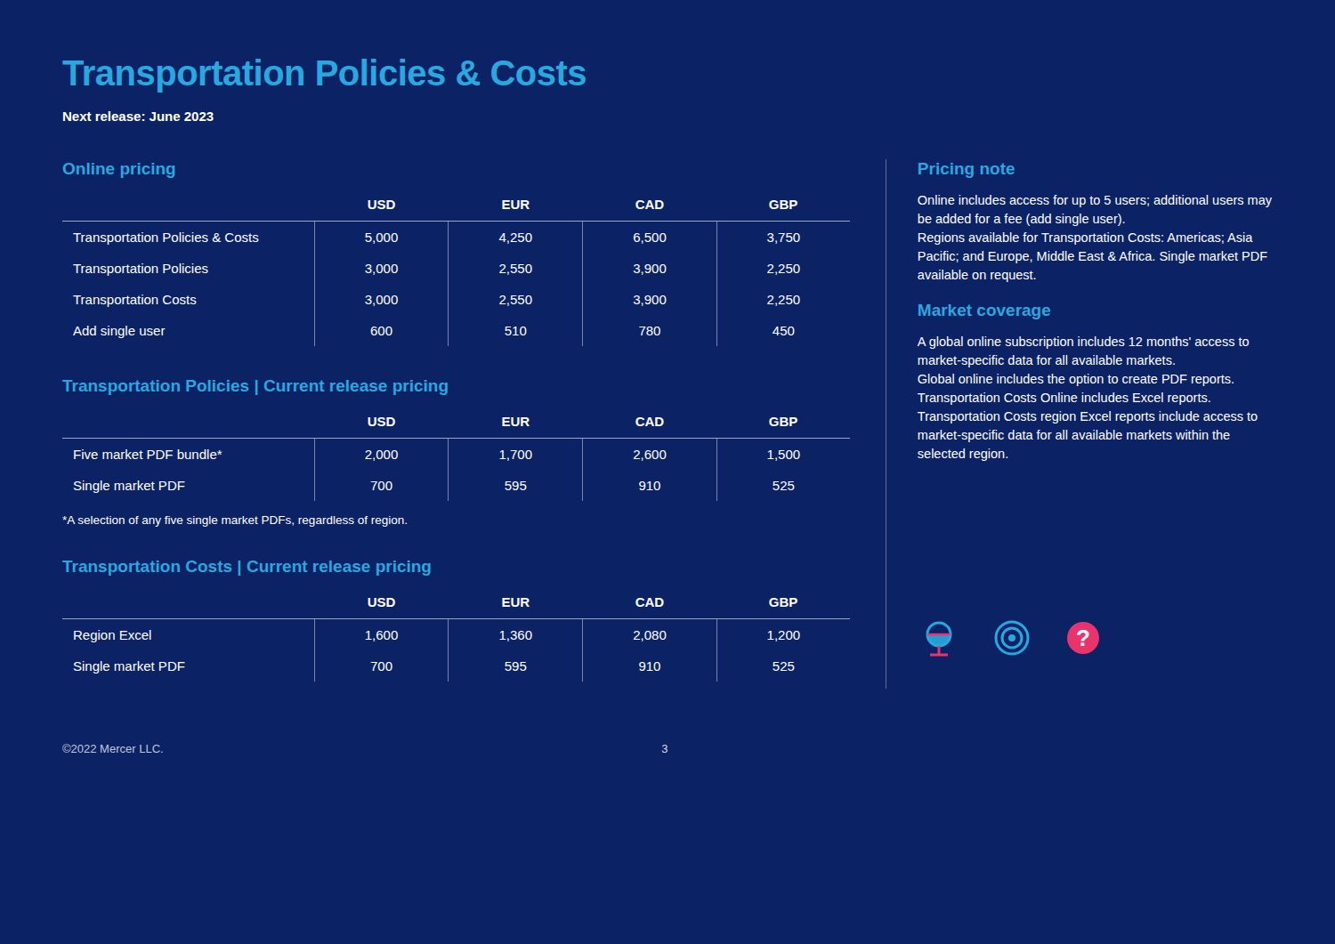Transportation Policies & Costs
Next release: June 2023
Online pricing
| | USD | EUR | CAD | GBP |
| --- | --- | --- | --- | --- |
| Transportation Policies & Costs | 5,000 | 4,250 | 6,500 | 3,750 |
| Transportation Policies | 3,000 | 2,550 | 3,900 | 2,250 |
| Transportation Costs | 3,000 | 2,550 | 3,900 | 2,250 |
| Add single user | 600 | 510 | 780 | 450 |
Transportation Policies | Current release pricing
| | USD | EUR | CAD | GBP |
| --- | --- | --- | --- | --- |
| Five market PDF bundle* | 2,000 | 1,700 | 2,600 | 1,500 |
| Single market PDF | 700 | 595 | 910 | 525 |
*A selection of any five single market PDFs, regardless of region.
Transportation Costs | Current release pricing
| | USD | EUR | CAD | GBP |
| --- | --- | --- | --- | --- |
| Region Excel | 1,600 | 1,360 | 2,080 | 1,200 |
| Single market PDF | 700 | 595 | 910 | 525 |
Pricing note
Online includes access for up to 5 users; additional users may be added for a fee (add single user).
Regions available for Transportation Costs: Americas; Asia Pacific; and Europe, Middle East & Africa. Single market PDF available on request.
Market coverage
A global online subscription includes 12 months' access to market-specific data for all available markets.
Global online includes the option to create PDF reports. Transportation Costs Online includes Excel reports. Transportation Costs region Excel reports include access to market-specific data for all available markets within the selected region.
?
©2022 Mercer LLC.
3